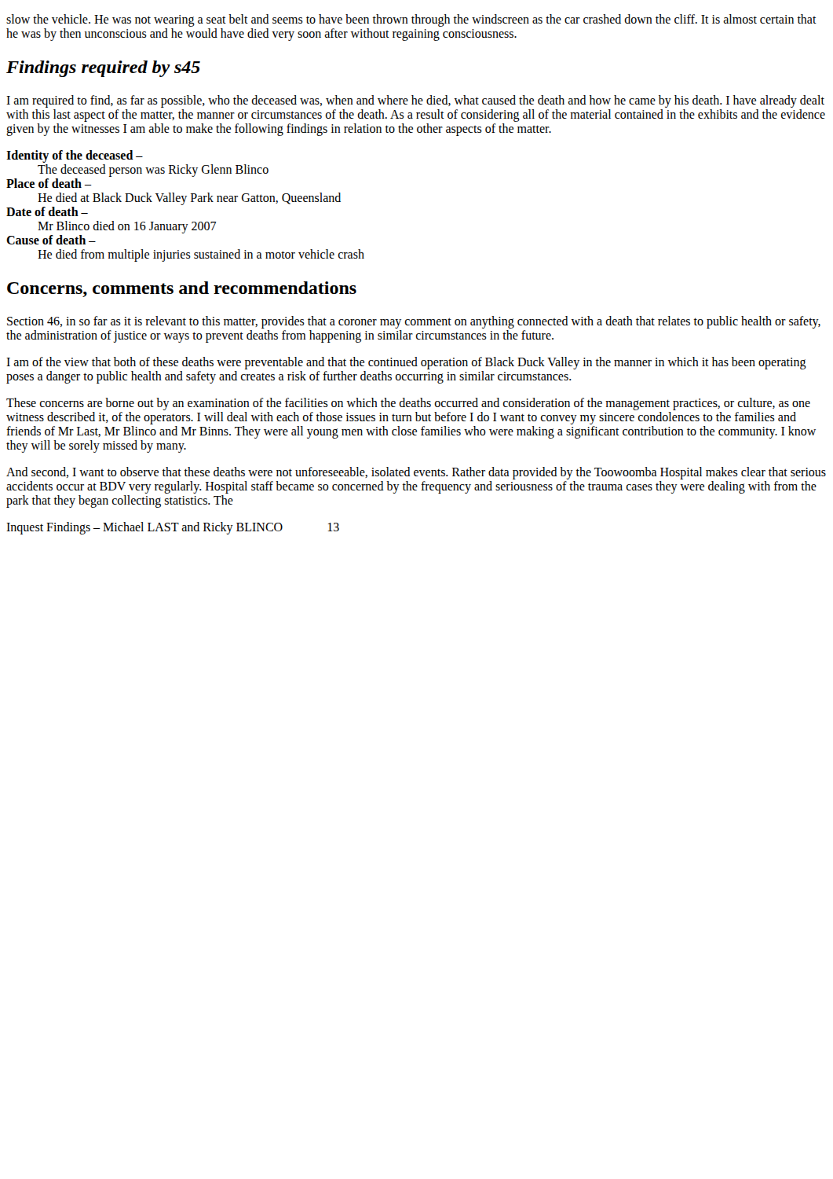slow the vehicle. He was not wearing a seat belt and seems to have been thrown through the windscreen as the car crashed down the cliff. It is almost certain that he was by then unconscious and he would have died very soon after without regaining consciousness.
Findings required by s45
I am required to find, as far as possible, who the deceased was, when and where he died, what caused the death and how he came by his death. I have already dealt with this last aspect of the matter, the manner or circumstances of the death. As a result of considering all of the material contained in the exhibits and the evidence given by the witnesses I am able to make the following findings in relation to the other aspects of the matter.
Identity of the deceased –
The deceased person was Ricky Glenn Blinco
Place of death –
He died at Black Duck Valley Park near Gatton, Queensland
Date of death –
Mr Blinco died on 16 January 2007
Cause of death –
He died from multiple injuries sustained in a motor vehicle crash
Concerns, comments and recommendations
Section 46, in so far as it is relevant to this matter, provides that a coroner may comment on anything connected with a death that relates to public health or safety, the administration of justice or ways to prevent deaths from happening in similar circumstances in the future.
I am of the view that both of these deaths were preventable and that the continued operation of Black Duck Valley in the manner in which it has been operating poses a danger to public health and safety and creates a risk of further deaths occurring in similar circumstances.
These concerns are borne out by an examination of the facilities on which the deaths occurred and consideration of the management practices, or culture, as one witness described it, of the operators. I will deal with each of those issues in turn but before I do I want to convey my sincere condolences to the families and friends of Mr Last, Mr Blinco and Mr Binns. They were all young men with close families who were making a significant contribution to the community. I know they will be sorely missed by many.
And second, I want to observe that these deaths were not unforeseeable, isolated events. Rather data provided by the Toowoomba Hospital makes clear that serious accidents occur at BDV very regularly. Hospital staff became so concerned by the frequency and seriousness of the trauma cases they were dealing with from the park that they began collecting statistics. The
Inquest Findings – Michael LAST and Ricky BLINCO 13